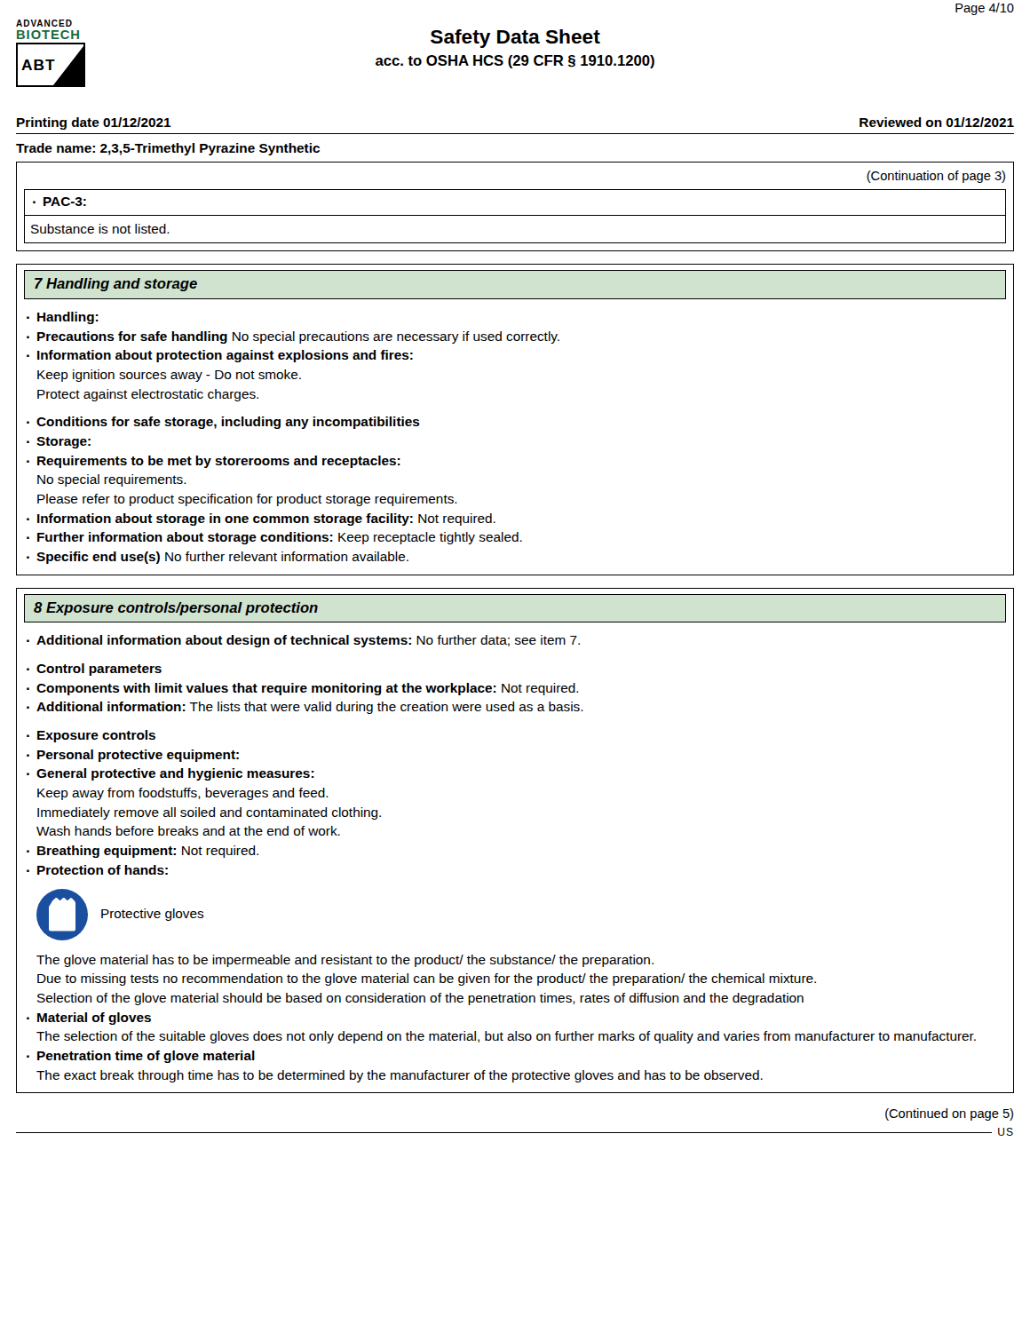Page 4/10
ADVANCED
BIOTECH
ABT
Safety Data Sheet
acc. to OSHA HCS (29 CFR § 1910.1200)
Printing date 01/12/2021 Reviewed on 01/12/2021
Trade name: 2,3,5-Trimethyl Pyrazine Synthetic
(Continuation of page 3)
PAC-3:
Substance is not listed.
7 Handling and storage
Handling:
Precautions for safe handling No special precautions are necessary if used correctly.
Information about protection against explosions and fires:
Keep ignition sources away - Do not smoke.
Protect against electrostatic charges.
Conditions for safe storage, including any incompatibilities
Storage:
Requirements to be met by storerooms and receptacles:
No special requirements.
Please refer to product specification for product storage requirements.
Information about storage in one common storage facility: Not required.
Further information about storage conditions: Keep receptacle tightly sealed.
Specific end use(s) No further relevant information available.
8 Exposure controls/personal protection
Additional information about design of technical systems: No further data; see item 7.
Control parameters
Components with limit values that require monitoring at the workplace: Not required.
Additional information: The lists that were valid during the creation were used as a basis.
Exposure controls
Personal protective equipment:
General protective and hygienic measures:
Keep away from foodstuffs, beverages and feed.
Immediately remove all soiled and contaminated clothing.
Wash hands before breaks and at the end of work.
Breathing equipment: Not required.
Protection of hands:
Protective gloves
The glove material has to be impermeable and resistant to the product/ the substance/ the preparation.
Due to missing tests no recommendation to the glove material can be given for the product/ the preparation/ the chemical mixture.
Selection of the glove material should be based on consideration of the penetration times, rates of diffusion and the degradation
Material of gloves
The selection of the suitable gloves does not only depend on the material, but also on further marks of quality and varies from manufacturer to manufacturer.
Penetration time of glove material
The exact break through time has to be determined by the manufacturer of the protective gloves and has to be observed.
(Continued on page 5)
US